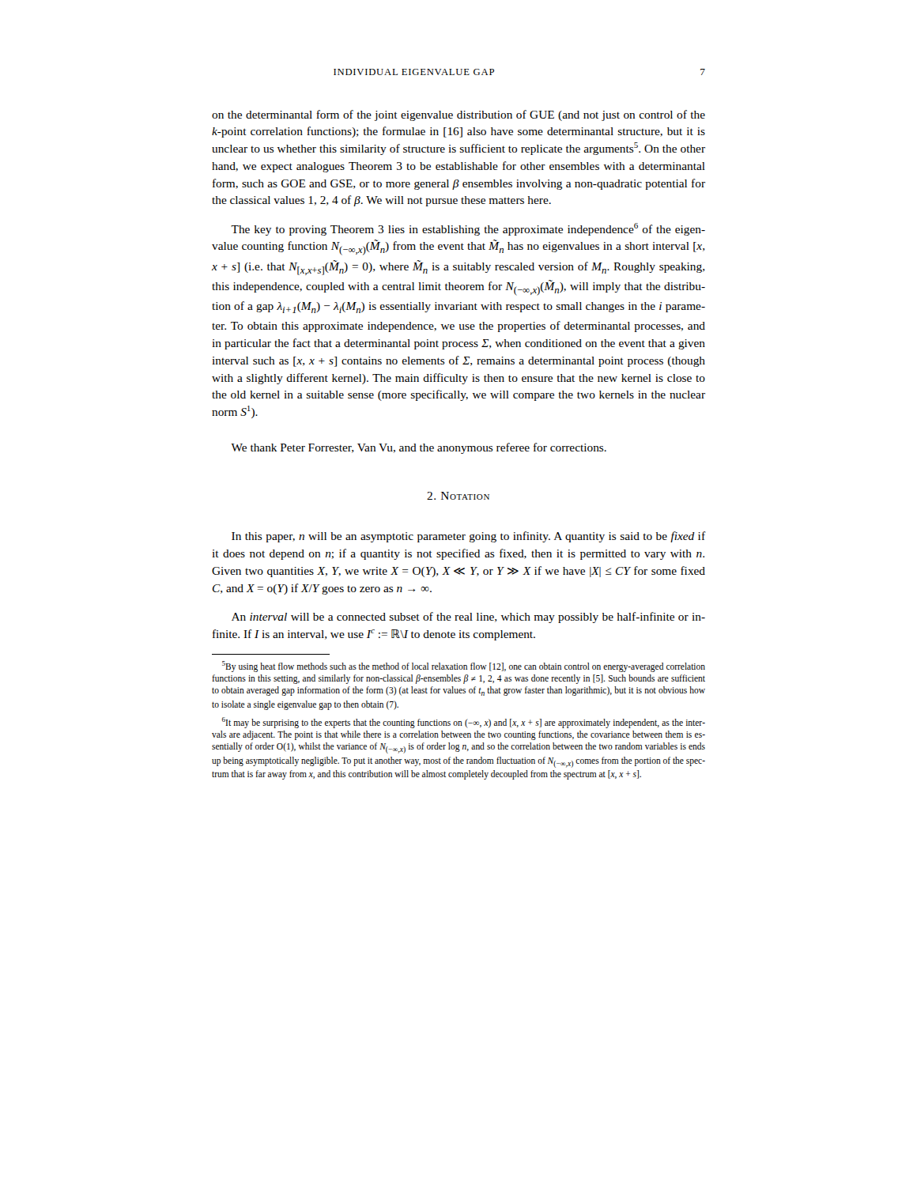INDIVIDUAL EIGENVALUE GAP 7
on the determinantal form of the joint eigenvalue distribution of GUE (and not just on control of the k-point correlation functions); the formulae in [16] also have some determinantal structure, but it is unclear to us whether this similarity of structure is sufficient to replicate the arguments5. On the other hand, we expect analogues Theorem 3 to be establishable for other ensembles with a determinantal form, such as GOE and GSE, or to more general β ensembles involving a non-quadratic potential for the classical values 1, 2, 4 of β. We will not pursue these matters here.
The key to proving Theorem 3 lies in establishing the approximate independence6 of the eigenvalue counting function N(−∞,x)(M̃n) from the event that M̃n has no eigenvalues in a short interval [x, x + s] (i.e. that N[x,x+s](M̃n) = 0), where M̃n is a suitably rescaled version of Mn. Roughly speaking, this independence, coupled with a central limit theorem for N(−∞,x)(M̃n), will imply that the distribution of a gap λi+1(Mn) − λi(Mn) is essentially invariant with respect to small changes in the i parameter. To obtain this approximate independence, we use the properties of determinantal processes, and in particular the fact that a determinantal point process Σ, when conditioned on the event that a given interval such as [x, x + s] contains no elements of Σ, remains a determinantal point process (though with a slightly different kernel). The main difficulty is then to ensure that the new kernel is close to the old kernel in a suitable sense (more specifically, we will compare the two kernels in the nuclear norm S1).
We thank Peter Forrester, Van Vu, and the anonymous referee for corrections.
2. Notation
In this paper, n will be an asymptotic parameter going to infinity. A quantity is said to be fixed if it does not depend on n; if a quantity is not specified as fixed, then it is permitted to vary with n. Given two quantities X, Y, we write X = O(Y), X ≪ Y, or Y ≫ X if we have |X| ≤ CY for some fixed C, and X = o(Y) if X/Y goes to zero as n → ∞.
An interval will be a connected subset of the real line, which may possibly be half-infinite or infinite. If I is an interval, we use Ic := ℝ\I to denote its complement.
5 By using heat flow methods such as the method of local relaxation flow [12], one can obtain control on energy-averaged correlation functions in this setting, and similarly for non-classical β-ensembles β ≠ 1, 2, 4 as was done recently in [5]. Such bounds are sufficient to obtain averaged gap information of the form (3) (at least for values of tn that grow faster than logarithmic), but it is not obvious how to isolate a single eigenvalue gap to then obtain (7).
6 It may be surprising to the experts that the counting functions on (−∞, x) and [x, x + s] are approximately independent, as the intervals are adjacent. The point is that while there is a correlation between the two counting functions, the covariance between them is essentially of order O(1), whilst the variance of N(−∞,x) is of order log n, and so the correlation between the two random variables is ends up being asymptotically negligible. To put it another way, most of the random fluctuation of N(−∞,x) comes from the portion of the spectrum that is far away from x, and this contribution will be almost completely decoupled from the spectrum at [x, x + s].